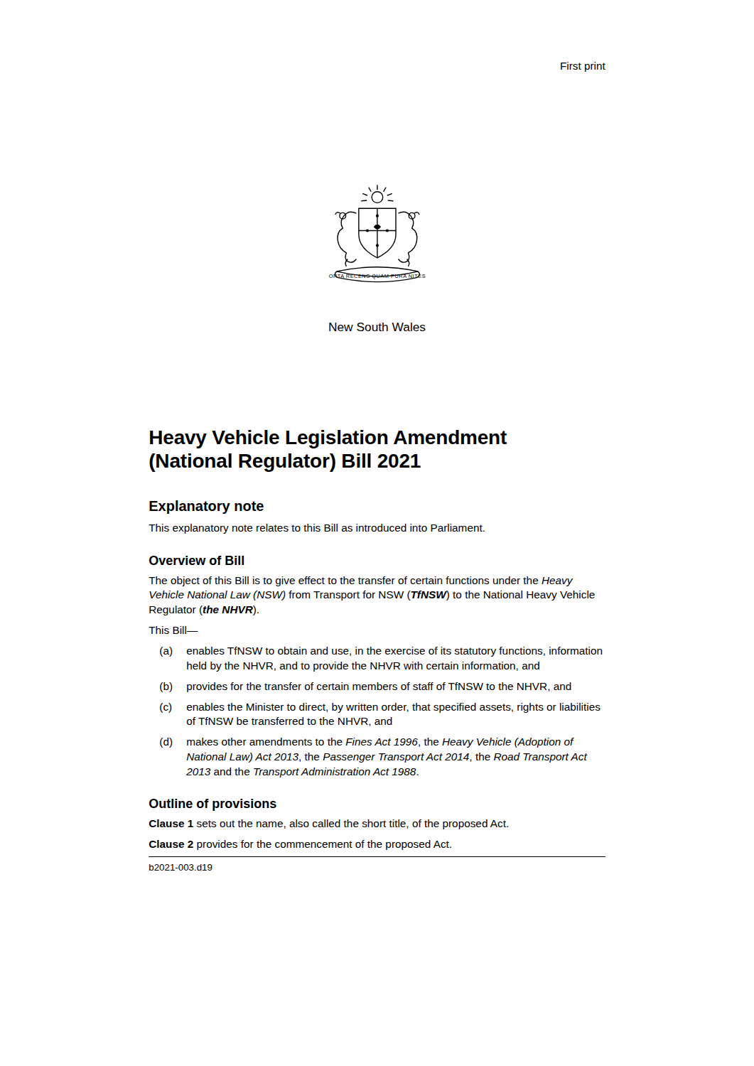First print
ORTA RECENS QUAM PURA NITES
New South Wales
Heavy Vehicle Legislation Amendment
(National Regulator) Bill 2021
Explanatory note
This explanatory note relates to this Bill as introduced into Parliament.
Overview of Bill
The object of this Bill is to give effect to the transfer of certain functions under the Heavy Vehicle National Law (NSW) from Transport for NSW (TfNSW) to the National Heavy Vehicle Regulator (the NHVR).
This Bill—
enables TfNSW to obtain and use, in the exercise of its statutory functions, information held by the NHVR, and to provide the NHVR with certain information, and
provides for the transfer of certain members of staff of TfNSW to the NHVR, and
enables the Minister to direct, by written order, that specified assets, rights or liabilities of TfNSW be transferred to the NHVR, and
makes other amendments to the Fines Act 1996, the Heavy Vehicle (Adoption of National Law) Act 2013, the Passenger Transport Act 2014, the Road Transport Act 2013 and the Transport Administration Act 1988.
Outline of provisions
Clause 1 sets out the name, also called the short title, of the proposed Act.
Clause 2 provides for the commencement of the proposed Act.
b2021-003.d19